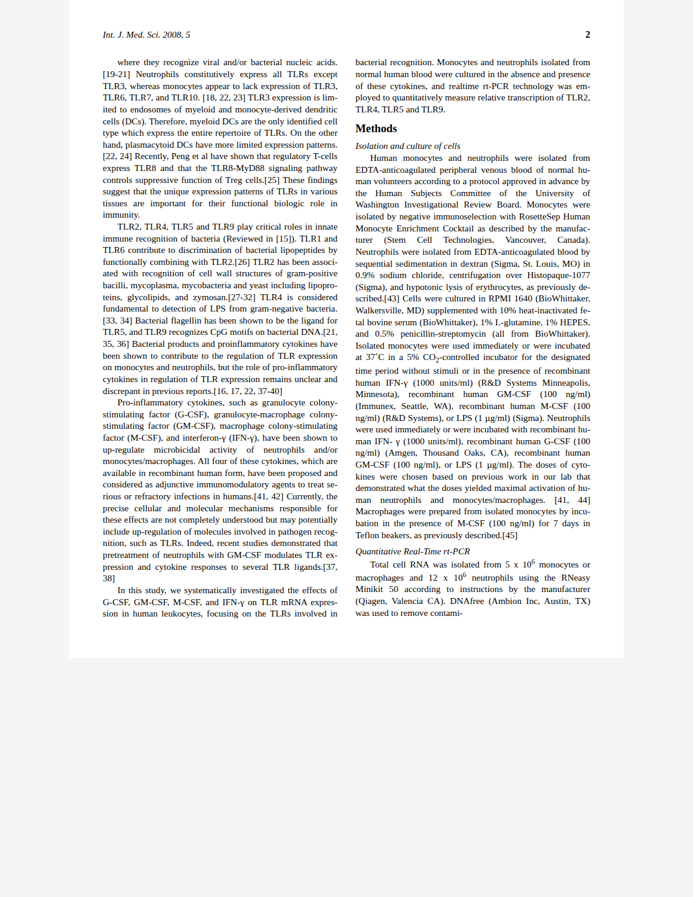Int. J. Med. Sci. 2008, 5 2
where they recognize viral and/or bacterial nucleic acids.[19-21] Neutrophils constitutively express all TLRs except TLR3, whereas monocytes appear to lack expression of TLR3, TLR6, TLR7, and TLR10. [18, 22, 23] TLR3 expression is limited to endosomes of myeloid and monocyte-derived dendritic cells (DCs). Therefore, myeloid DCs are the only identified cell type which express the entire repertoire of TLRs. On the other hand, plasmacytoid DCs have more limited expression patterns. [22, 24] Recently, Peng et al have shown that regulatory T-cells express TLR8 and that the TLR8-MyD88 signaling pathway controls suppressive function of Treg cells.[25] These findings suggest that the unique expression patterns of TLRs in various tissues are important for their functional biologic role in immunity.
TLR2, TLR4, TLR5 and TLR9 play critical roles in innate immune recognition of bacteria (Reviewed in [15]). TLR1 and TLR6 contribute to discrimination of bacterial lipopeptides by functionally combining with TLR2.[26] TLR2 has been associated with recognition of cell wall structures of gram-positive bacilli, mycoplasma, mycobacteria and yeast including lipoproteins, glycolipids, and zymosan.[27-32] TLR4 is considered fundamental to detection of LPS from gram-negative bacteria.[33, 34] Bacterial flagellin has been shown to be the ligand for TLR5, and TLR9 recognizes CpG motifs on bacterial DNA.[21, 35, 36] Bacterial products and proinflammatory cytokines have been shown to contribute to the regulation of TLR expression on monocytes and neutrophils, but the role of pro-inflammatory cytokines in regulation of TLR expression remains unclear and discrepant in previous reports.[16, 17, 22, 37-40]
Pro-inflammatory cytokines, such as granulocyte colony-stimulating factor (G-CSF), granulocyte-macrophage colony-stimulating factor (GM-CSF), macrophage colony-stimulating factor (M-CSF), and interferon-γ (IFN-γ), have been shown to up-regulate microbicidal activity of neutrophils and/or monocytes/macrophages. All four of these cytokines, which are available in recombinant human form, have been proposed and considered as adjunctive immunomodulatory agents to treat serious or refractory infections in humans.[41, 42] Currently, the precise cellular and molecular mechanisms responsible for these effects are not completely understood but may potentially include up-regulation of molecules involved in pathogen recognition, such as TLRs. Indeed, recent studies demonstrated that pretreatment of neutrophils with GM-CSF modulates TLR expression and cytokine responses to several TLR ligands.[37, 38]
In this study, we systematically investigated the effects of G-CSF, GM-CSF, M-CSF, and IFN-γ on TLR mRNA expression in human leukocytes, focusing on the TLRs involved in bacterial recognition. Monocytes and neutrophils isolated from normal human blood were cultured in the absence and presence of these cytokines, and realtime rt-PCR technology was employed to quantitatively measure relative transcription of TLR2, TLR4, TLR5 and TLR9.
Methods
Isolation and culture of cells
Human monocytes and neutrophils were isolated from EDTA-anticoagulated peripheral venous blood of normal human volunteers according to a protocol approved in advance by the Human Subjects Committee of the University of Washington Investigational Review Board. Monocytes were isolated by negative immunoselection with RosetteSep Human Monocyte Enrichment Cocktail as described by the manufacturer (Stem Cell Technologies, Vancouver, Canada). Neutrophils were isolated from EDTA-anticoagulated blood by sequential sedimentation in dextran (Sigma, St. Louis, MO) in 0.9% sodium chloride, centrifugation over Histopaque-1077 (Sigma), and hypotonic lysis of erythrocytes, as previously described.[43] Cells were cultured in RPMI 1640 (BioWhittaker, Walkersville, MD) supplemented with 10% heat-inactivated fetal bovine serum (BioWhittaker), 1% L-glutamine, 1% HEPES, and 0.5% penicillin-streptomycin (all from BioWhittaker). Isolated monocytes were used immediately or were incubated at 37˚C in a 5% CO2-controlled incubator for the designated time period without stimuli or in the presence of recombinant human IFN-γ (1000 units/ml) (R&D Systems Minneapolis, Minnesota), recombinant human GM-CSF (100 ng/ml) (Immunex, Seattle, WA), recombinant human M-CSF (100 ng/ml) (R&D Systems), or LPS (1 µg/ml) (Sigma). Neutrophils were used immediately or were incubated with recombinant human IFN- γ (1000 units/ml), recombinant human G-CSF (100 ng/ml) (Amgen, Thousand Oaks, CA), recombinant human GM-CSF (100 ng/ml), or LPS (1 µg/ml). The doses of cytokines were chosen based on previous work in our lab that demonstrated what the doses yielded maximal activation of human neutrophils and monocytes/macrophages. [41, 44] Macrophages were prepared from isolated monocytes by incubation in the presence of M-CSF (100 ng/ml) for 7 days in Teflon beakers, as previously described.[45]
Quantitative Real-Time rt-PCR
Total cell RNA was isolated from 5 x 106 monocytes or macrophages and 12 x 106 neutrophils using the RNeasy Minikit 50 according to instructions by the manufacturer (Qiagen, Valencia CA). DNAfree (Ambion Inc, Austin, TX) was used to remove contami-